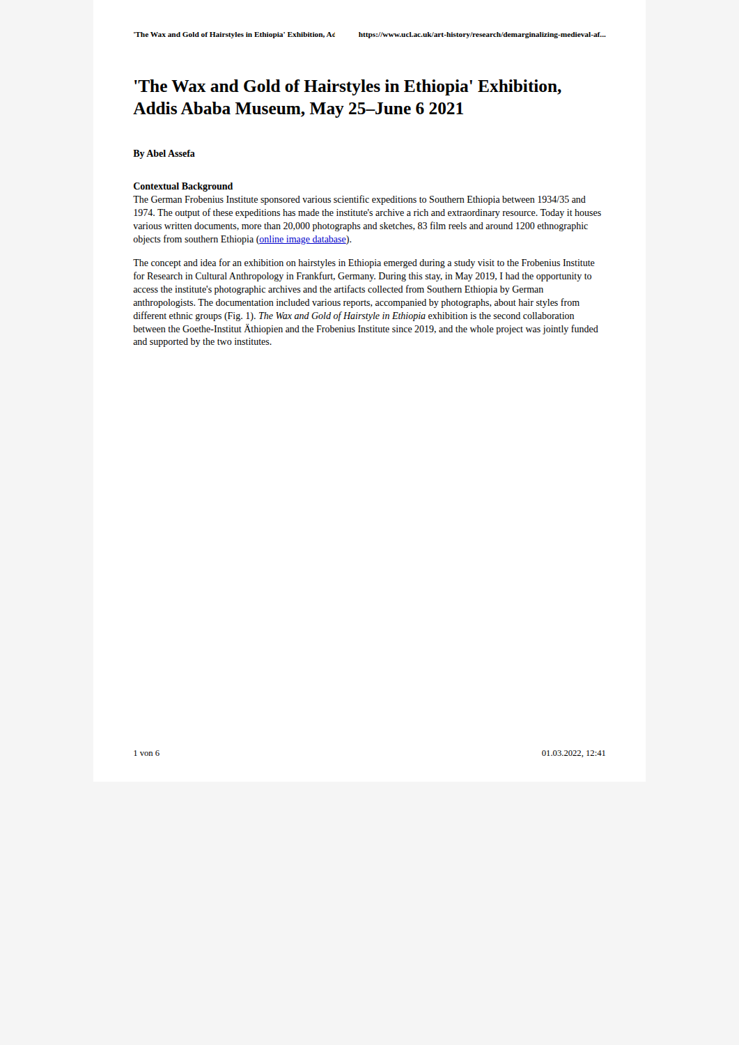'The Wax and Gold of Hairstyles in Ethiopia' Exhibition, Addis Abab... https://www.ucl.ac.uk/art-history/research/demarginalizing-medieval-af...
'The Wax and Gold of Hairstyles in Ethiopia' Exhibition,
Addis Ababa Museum, May 25–June 6 2021
By Abel Assefa
Contextual Background
The German Frobenius Institute sponsored various scientific expeditions to Southern Ethiopia between 1934/35 and 1974. The output of these expeditions has made the institute's archive a rich and extraordinary resource. Today it houses various written documents, more than 20,000 photographs and sketches, 83 film reels and around 1200 ethnographic objects from southern Ethiopia (online image database).
The concept and idea for an exhibition on hairstyles in Ethiopia emerged during a study visit to the Frobenius Institute for Research in Cultural Anthropology in Frankfurt, Germany. During this stay, in May 2019, I had the opportunity to access the institute's photographic archives and the artifacts collected from Southern Ethiopia by German anthropologists. The documentation included various reports, accompanied by photographs, about hair styles from different ethnic groups (Fig. 1). The Wax and Gold of Hairstyle in Ethiopia exhibition is the second collaboration between the Goethe-Institut Äthiopien and the Frobenius Institute since 2019, and the whole project was jointly funded and supported by the two institutes.
1 von 6 01.03.2022, 12:41